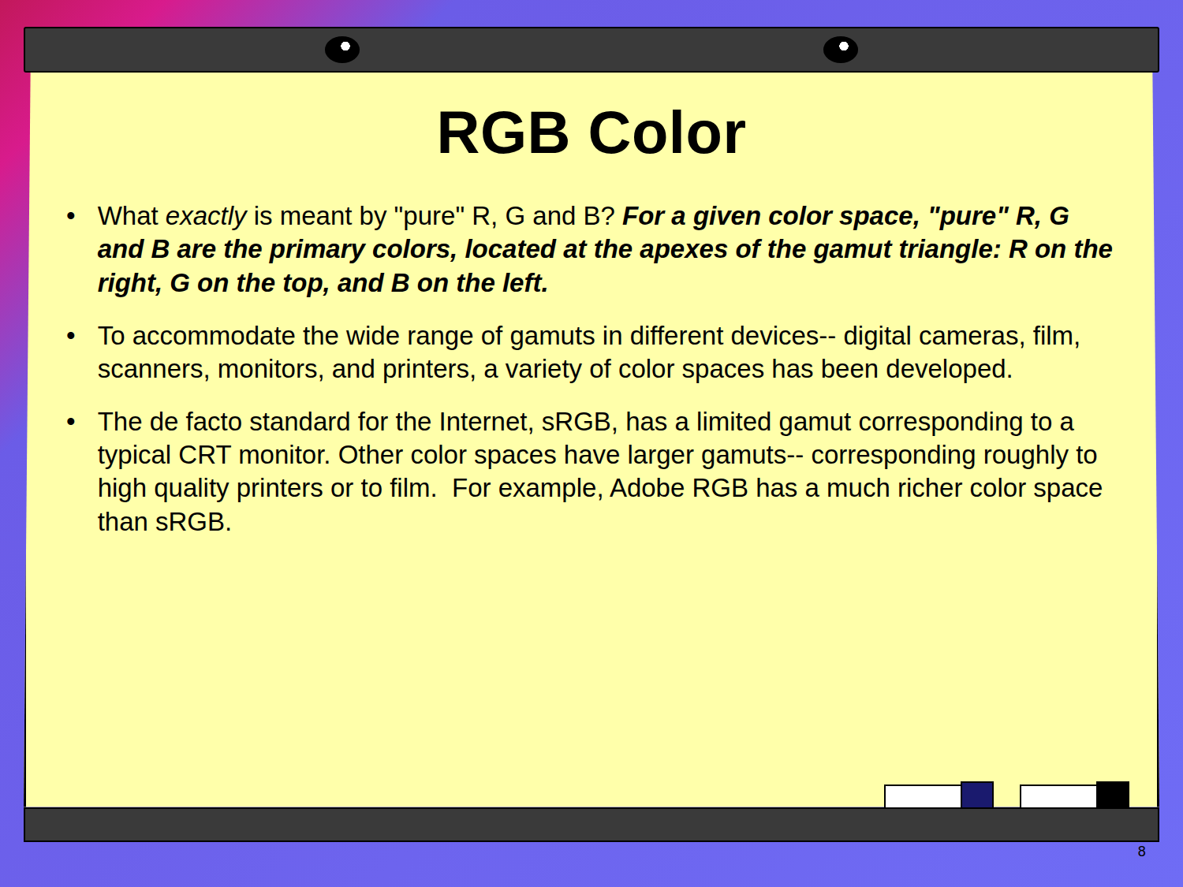RGB Color
What exactly is meant by "pure" R, G and B? For a given color space, "pure" R, G and B are the primary colors, located at the apexes of the gamut triangle: R on the right, G on the top, and B on the left.
To accommodate the wide range of gamuts in different devices-- digital cameras, film, scanners, monitors, and printers, a variety of color spaces has been developed.
The de facto standard for the Internet, sRGB, has a limited gamut corresponding to a typical CRT monitor. Other color spaces have larger gamuts-- corresponding roughly to high quality printers or to film. For example, Adobe RGB has a much richer color space than sRGB.
8